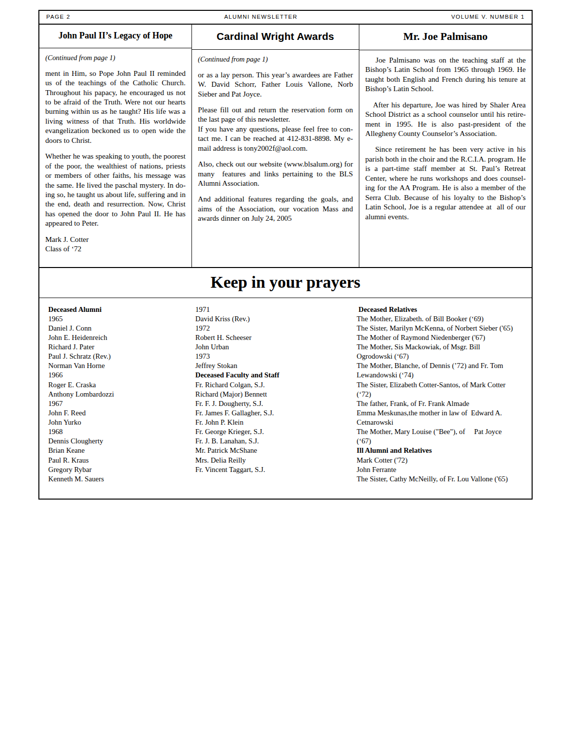PAGE 2
ALUMNI NEWSLETTER
VOLUME V. NUMBER 1
John Paul II’s Legacy of Hope
(Continued from page 1)
ment in Him, so Pope John Paul II reminded us of the teachings of the Catholic Church. Throughout his papacy, he encouraged us not to be afraid of the Truth. Were not our hearts burning within us as he taught? His life was a living witness of that Truth. His worldwide evangelization beckoned us to open wide the doors to Christ.
Whether he was speaking to youth, the poorest of the poor, the wealthiest of nations, priests or members of other faiths, his message was the same. He lived the paschal mystery. In doing so, he taught us about life, suffering and in the end, death and resurrection. Now, Christ has opened the door to John Paul II. He has appeared to Peter.
Mark J. Cotter
Class of ‘72
Cardinal Wright Awards
(Continued from page 1)
or as a lay person. This year’s awardees are Father W. David Schorr, Father Louis Vallone, Norb Sieber and Pat Joyce.
Please fill out and return the reservation form on the last page of this newsletter.
If you have any questions, please feel free to contact me. I can be reached at 412-831-8898. My e-mail address is tony2002f@aol.com.
Also, check out our website (www.blsalum.org) for many features and links pertaining to the BLS Alumni Association.
And additional features regarding the goals, and aims of the Association, our vocation Mass and awards dinner on July 24, 2005
Mr. Joe Palmisano
Joe Palmisano was on the teaching staff at the Bishop’s Latin School from 1965 through 1969. He taught both English and French during his tenure at Bishop’s Latin School.
After his departure, Joe was hired by Shaler Area School District as a school counselor until his retirement in 1995. He is also past-president of the Allegheny County Counselor’s Association.
Since retirement he has been very active in his parish both in the choir and the R.C.I.A. program. He is a part-time staff member at St. Paul’s Retreat Center, where he runs workshops and does counseling for the AA Program. He is also a member of the Serra Club. Because of his loyalty to the Bishop’s Latin School, Joe is a regular attendee at all of our alumni events.
Keep in your prayers
Deceased Alumni
1965
Daniel J. Conn
John E. Heidenreich
Richard J. Pater
Paul J. Schratz (Rev.)
Norman Van Horne
1966
Roger E. Craska
Anthony Lombardozzi
1967
John F. Reed
John Yurko
1968
Dennis Clougherty
Brian Keane
Paul R. Kraus
Gregory Rybar
Kenneth M. Sauers
1971
David Kriss (Rev.)
1972
Robert H. Scheeser
John Urban
1973
Jeffrey Stokan
Deceased Faculty and Staff
Fr. Richard Colgan, S.J.
Richard (Major) Bennett
Fr. F. J. Dougherty, S.J.
Fr. James F. Gallagher, S.J.
Fr. John P. Klein
Fr. George Krieger, S.J.
Fr. J. B. Lanahan, S.J.
Mr. Patrick McShane
Mrs. Delia Reilly
Fr. Vincent Taggart, S.J.
Deceased Relatives
The Mother, Elizabeth. of Bill Booker (‘69)
The Sister, Marilyn McKenna, of Norbert Sieber ('65)
The Mother of Raymond Niedenberger ('67)
The Mother, Sis Mackowiak, of Msgr. Bill Ogrodowski (‘67)
The Mother, Blanche, of Dennis (’72) and Fr. Tom Lewandowski (‘74)
The Sister, Elizabeth Cotter-Santos, of Mark Cotter (‘72)
The father, Frank, of Fr. Frank Almade
Emma Meskunas,the mother in law of Edward A. Cetnarowski
The Mother, Mary Louise ("Bee"), of Pat Joyce (‘67)
Ill Alumni and Relatives
Mark Cotter ('72)
John Ferrante
The Sister, Cathy McNeilly, of Fr. Lou Vallone ('65)